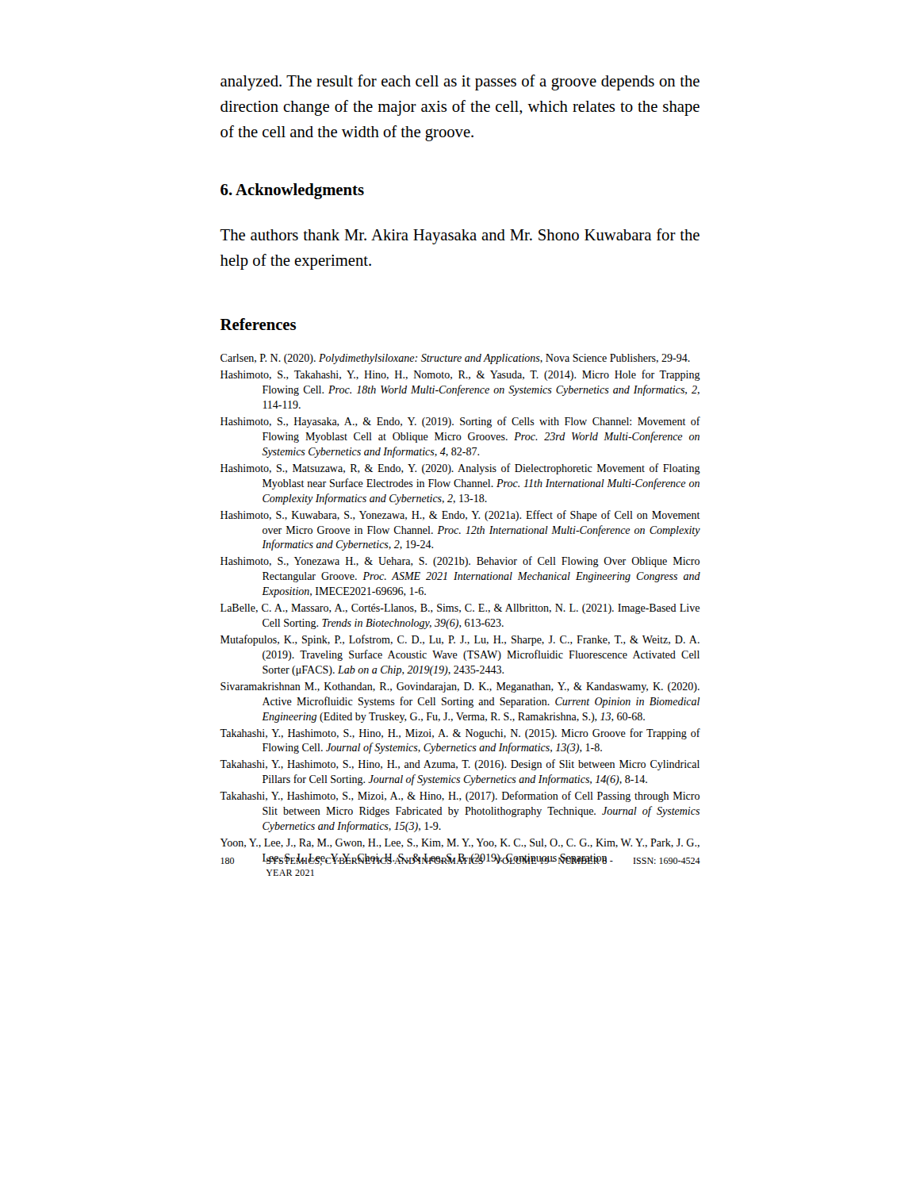analyzed. The result for each cell as it passes of a groove depends on the direction change of the major axis of the cell, which relates to the shape of the cell and the width of the groove.
6. Acknowledgments
The authors thank Mr. Akira Hayasaka and Mr. Shono Kuwabara for the help of the experiment.
References
Carlsen, P. N. (2020). Polydimethylsiloxane: Structure and Applications, Nova Science Publishers, 29-94.
Hashimoto, S., Takahashi, Y., Hino, H., Nomoto, R., & Yasuda, T. (2014). Micro Hole for Trapping Flowing Cell. Proc. 18th World Multi-Conference on Systemics Cybernetics and Informatics, 2, 114-119.
Hashimoto, S., Hayasaka, A., & Endo, Y. (2019). Sorting of Cells with Flow Channel: Movement of Flowing Myoblast Cell at Oblique Micro Grooves. Proc. 23rd World Multi-Conference on Systemics Cybernetics and Informatics, 4, 82-87.
Hashimoto, S., Matsuzawa, R, & Endo, Y. (2020). Analysis of Dielectrophoretic Movement of Floating Myoblast near Surface Electrodes in Flow Channel. Proc. 11th International Multi-Conference on Complexity Informatics and Cybernetics, 2, 13-18.
Hashimoto, S., Kuwabara, S., Yonezawa, H., & Endo, Y. (2021a). Effect of Shape of Cell on Movement over Micro Groove in Flow Channel. Proc. 12th International Multi-Conference on Complexity Informatics and Cybernetics, 2, 19-24.
Hashimoto, S., Yonezawa H., & Uehara, S. (2021b). Behavior of Cell Flowing Over Oblique Micro Rectangular Groove. Proc. ASME 2021 International Mechanical Engineering Congress and Exposition, IMECE2021-69696, 1-6.
LaBelle, C. A., Massaro, A., Cortés-Llanos, B., Sims, C. E., & Allbritton, N. L. (2021). Image-Based Live Cell Sorting. Trends in Biotechnology, 39(6), 613-623.
Mutafopulos, K., Spink, P., Lofstrom, C. D., Lu, P. J., Lu, H., Sharpe, J. C., Franke, T., & Weitz, D. A. (2019). Traveling Surface Acoustic Wave (TSAW) Microfluidic Fluorescence Activated Cell Sorter (μFACS). Lab on a Chip, 2019(19), 2435-2443.
Sivaramakrishnan M., Kothandan, R., Govindarajan, D. K., Meganathan, Y., & Kandaswamy, K. (2020). Active Microfluidic Systems for Cell Sorting and Separation. Current Opinion in Biomedical Engineering (Edited by Truskey, G., Fu, J., Verma, R. S., Ramakrishna, S.), 13, 60-68.
Takahashi, Y., Hashimoto, S., Hino, H., Mizoi, A. & Noguchi, N. (2015). Micro Groove for Trapping of Flowing Cell. Journal of Systemics, Cybernetics and Informatics, 13(3), 1-8.
Takahashi, Y., Hashimoto, S., Hino, H., and Azuma, T. (2016). Design of Slit between Micro Cylindrical Pillars for Cell Sorting. Journal of Systemics Cybernetics and Informatics, 14(6), 8-14.
Takahashi, Y., Hashimoto, S., Mizoi, A., & Hino, H., (2017). Deformation of Cell Passing through Micro Slit between Micro Ridges Fabricated by Photolithography Technique. Journal of Systemics Cybernetics and Informatics, 15(3), 1-9.
Yoon, Y., Lee, J., Ra, M., Gwon, H., Lee, S., Kim, M. Y., Yoo, K. C., Sul, O., C. G., Kim, W. Y., Park, J. G., Lee, S. J., Lee, Y. Y., Choi, H. S., & Lee, S. B. (2019). Continuous Separation
180
SYSTEMICS, CYBERNETICS AND INFORMATICSVOLUME 19 - NUMBER 8 - YEAR 2021
ISSN: 1690-4524